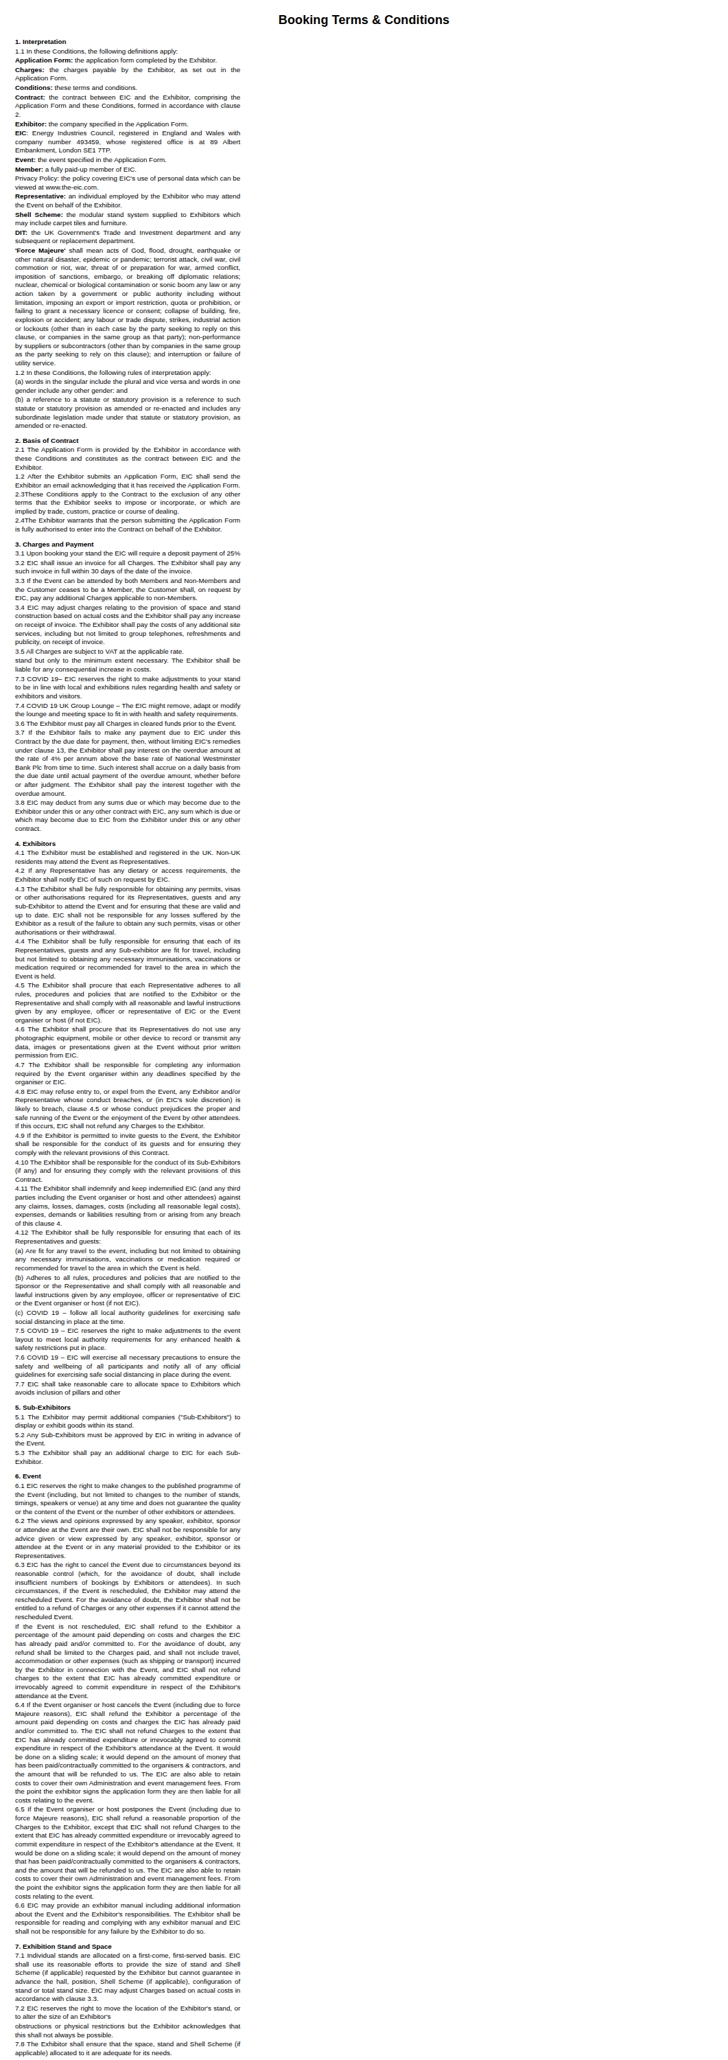Booking Terms & Conditions
1. Interpretation
1.1 In these Conditions, the following definitions apply:
Application Form: the application form completed by the Exhibitor.
Charges: the charges payable by the Exhibitor, as set out in the Application Form.
Conditions: these terms and conditions.
Contract: the contract between EIC and the Exhibitor, comprising the Application Form and these Conditions, formed in accordance with clause 2.
Exhibitor: the company specified in the Application Form.
EIC: Energy Industries Council, registered in England and Wales with company number 493459, whose registered office is at 89 Albert Embankment, London SE1 7TP.
Event: the event specified in the Application Form.
Member: a fully paid-up member of EIC.
Privacy Policy: the policy covering EIC's use of personal data which can be viewed at www.the-eic.com.
Representative: an individual employed by the Exhibitor who may attend the Event on behalf of the Exhibitor.
Shell Scheme: the modular stand system supplied to Exhibitors which may include carpet tiles and furniture.
DIT: the UK Government's Trade and Investment department and any subsequent or replacement department.
'Force Majeure' shall mean acts of God, flood, drought, earthquake or other natural disaster, epidemic or pandemic; terrorist attack, civil war, civil commotion or riot, war, threat of or preparation for war, armed conflict, imposition of sanctions, embargo, or breaking off diplomatic relations; nuclear, chemical or biological contamination or sonic boom any law or any action taken by a government or public authority including without limitation, imposing an export or import restriction, quota or prohibition, or failing to grant a necessary licence or consent; collapse of building, fire, explosion or accident; any labour or trade dispute, strikes, industrial action or lockouts (other than in each case by the party seeking to reply on this clause, or companies in the same group as that party); non-performance by suppliers or subcontractors (other than by companies in the same group as the party seeking to rely on this clause); and interruption or failure of utility service.
1.2 In these Conditions, the following rules of interpretation apply:
(a) words in the singular include the plural and vice versa and words in one gender include any other gender: and
(b) a reference to a statute or statutory provision is a reference to such statute or statutory provision as amended or re-enacted and includes any subordinate legislation made under that statute or statutory provision, as amended or re-enacted.
2. Basis of Contract
2.1 The Application Form is provided by the Exhibitor in accordance with these Conditions and constitutes as the contract between EIC and the Exhibitor.
1.2 After the Exhibitor submits an Application Form, EIC shall send the Exhibitor an email acknowledging that it has received the Application Form. 2.3These Conditions apply to the Contract to the exclusion of any other terms that the Exhibitor seeks to impose or incorporate, or which are implied by trade, custom, practice or course of dealing.
2.4The Exhibitor warrants that the person submitting the Application Form is fully authorised to enter into the Contract on behalf of the Exhibitor.
3. Charges and Payment
3.1 Upon booking your stand the EIC will require a deposit payment of 25%
3.2 EIC shall issue an invoice for all Charges. The Exhibitor shall pay any such invoice in full within 30 days of the date of the invoice.
3.3 If the Event can be attended by both Members and Non-Members and the Customer ceases to be a Member, the Customer shall, on request by EIC, pay any additional Charges applicable to non-Members.
3.4 EIC may adjust charges relating to the provision of space and stand construction based on actual costs and the Exhibitor shall pay any increase on receipt of invoice. The Exhibitor shall pay the costs of any additional site services, including but not limited to group telephones, refreshments and publicity, on receipt of invoice.
3.5 All Charges are subject to VAT at the applicable rate.
stand but only to the minimum extent necessary. The Exhibitor shall be liable for any consequential increase in costs.
7.3 COVID 19– EIC reserves the right to make adjustments to your stand to be in line with local and exhibitions rules regarding health and safety or exhibitors and visitors.
7.4 COVID 19 UK Group Lounge – The EIC might remove, adapt or modify the lounge and meeting space to fit in with health and safety requirements.
3.6 The Exhibitor must pay all Charges in cleared funds prior to the Event.
3.7 If the Exhibitor fails to make any payment due to EIC under this Contract by the due date for payment, then, without limiting EIC's remedies under clause 13, the Exhibitor shall pay interest on the overdue amount at the rate of 4% per annum above the base rate of National Westminster Bank Plc from time to time. Such interest shall accrue on a daily basis from the due date until actual payment of the overdue amount, whether before or after judgment. The Exhibitor shall pay the interest together with the overdue amount.
3.8 EIC may deduct from any sums due or which may become due to the Exhibitor under this or any other contract with EIC, any sum which is due or which may become due to EIC from the Exhibitor under this or any other contract.
4. Exhibitors
4.1 The Exhibitor must be established and registered in the UK. Non-UK residents may attend the Event as Representatives.
4.2 If any Representative has any dietary or access requirements, the Exhibitor shall notify EIC of such on request by EIC.
4.3 The Exhibitor shall be fully responsible for obtaining any permits, visas or other authorisations required for its Representatives, guests and any sub-Exhibitor to attend the Event and for ensuring that these are valid and up to date. EIC shall not be responsible for any losses suffered by the Exhibitor as a result of the failure to obtain any such permits, visas or other authorisations or their withdrawal.
4.4 The Exhibitor shall be fully responsible for ensuring that each of its Representatives, guests and any Sub-exhibitor are fit for travel, including but not limited to obtaining any necessary immunisations, vaccinations or medication required or recommended for travel to the area in which the Event is held.
4.5 The Exhibitor shall procure that each Representative adheres to all rules, procedures and policies that are notified to the Exhibitor or the Representative and shall comply with all reasonable and lawful instructions given by any employee, officer or representative of EIC or the Event organiser or host (if not EIC).
4.6 The Exhibitor shall procure that its Representatives do not use any photographic equipment, mobile or other device to record or transmit any data, images or presentations given at the Event without prior written permission from EIC.
4.7 The Exhibitor shall be responsible for completing any information required by the Event organiser within any deadlines specified by the organiser or EIC.
4.8 EIC may refuse entry to, or expel from the Event, any Exhibitor and/or Representative whose conduct breaches, or (in EIC's sole discretion) is likely to breach, clause 4.5 or whose conduct prejudices the proper and safe running of the Event or the enjoyment of the Event by other attendees. If this occurs, EIC shall not refund any Charges to the Exhibitor.
4.9 If the Exhibitor is permitted to invite guests to the Event, the Exhibitor shall be responsible for the conduct of its guests and for ensuring they comply with the relevant provisions of this Contract.
4.10 The Exhibitor shall be responsible for the conduct of its Sub-Exhibitors (if any) and for ensuring they comply with the relevant provisions of this Contract.
4.11 The Exhibitor shall indemnify and keep indemnified EIC (and any third parties including the Event organiser or host and other attendees) against any claims, losses, damages, costs (including all reasonable legal costs), expenses, demands or liabilities resulting from or arising from any breach of this clause 4.
4.12 The Exhibitor shall be fully responsible for ensuring that each of its Representatives and guests:
(a) Are fit for any travel to the event, including but not limited to obtaining any necessary immunisations, vaccinations or medication required or recommended for travel to the area in which the Event is held.
(b) Adheres to all rules, procedures and policies that are notified to the Sponsor or the Representative and shall comply with all reasonable and lawful instructions given by any employee, officer or representative of EIC or the Event organiser or host (if not EIC).
(c) COVID 19 – follow all local authority guidelines for exercising safe social distancing in place at the time.
7.5 COVID 19 – EIC reserves the right to make adjustments to the event layout to meet local authority requirements for any enhanced health & safety restrictions put in place.
7.6 COVID 19 – EIC will exercise all necessary precautions to ensure the safety and wellbeing of all participants and notify all of any official guidelines for exercising safe social distancing in place during the event.
7.7 EIC shall take reasonable care to allocate space to Exhibitors which avoids inclusion of pillars and other
5. Sub-Exhibitors
5.1 The Exhibitor may permit additional companies ("Sub-Exhibitors") to display or exhibit goods within its stand.
5.2 Any Sub-Exhibitors must be approved by EIC in writing in advance of the Event.
5.3 The Exhibitor shall pay an additional charge to EIC for each Sub-Exhibitor.
6. Event
6.1 EIC reserves the right to make changes to the published programme of the Event (including, but not limited to changes to the number of stands, timings, speakers or venue) at any time and does not guarantee the quality or the content of the Event or the number of other exhibitors or attendees.
6.2 The views and opinions expressed by any speaker, exhibitor, sponsor or attendee at the Event are their own. EIC shall not be responsible for any advice given or view expressed by any speaker, exhibitor, sponsor or attendee at the Event or in any material provided to the Exhibitor or its Representatives.
6.3 EIC has the right to cancel the Event due to circumstances beyond its reasonable control (which, for the avoidance of doubt, shall include insufficient numbers of bookings by Exhibitors or attendees). In such circumstances, if the Event is rescheduled, the Exhibitor may attend the rescheduled Event. For the avoidance of doubt, the Exhibitor shall not be entitled to a refund of Charges or any other expenses if it cannot attend the rescheduled Event.
If the Event is not rescheduled, EIC shall refund to the Exhibitor a percentage of the amount paid depending on costs and charges the EIC has already paid and/or committed to. For the avoidance of doubt, any refund shall be limited to the Charges paid, and shall not include travel, accommodation or other expenses (such as shipping or transport) incurred by the Exhibitor in connection with the Event, and EIC shall not refund charges to the extent that EIC has already committed expenditure or irrevocably agreed to commit expenditure in respect of the Exhibitor's attendance at the Event.
6.4 If the Event organiser or host cancels the Event (including due to force Majeure reasons), EIC shall refund the Exhibitor a percentage of the amount paid depending on costs and charges the EIC has already paid and/or committed to. The EIC shall not refund Charges to the extent that EIC has already committed expenditure or irrevocably agreed to commit expenditure in respect of the Exhibitor's attendance at the Event. It would be done on a sliding scale; it would depend on the amount of money that has been paid/contractually committed to the organisers & contractors, and the amount that will be refunded to us. The EIC are also able to retain costs to cover their own Administration and event management fees. From the point the exhibitor signs the application form they are then liable for all costs relating to the event.
6.5 If the Event organiser or host postpones the Event (including due to force Majeure reasons), EIC shall refund a reasonable proportion of the Charges to the Exhibitor, except that EIC shall not refund Charges to the extent that EIC has already committed expenditure or irrevocably agreed to commit expenditure in respect of the Exhibitor's attendance at the Event. It would be done on a sliding scale; it would depend on the amount of money that has been paid/contractually committed to the organisers & contractors, and the amount that will be refunded to us. The EIC are also able to retain costs to cover their own Administration and event management fees. From the point the exhibitor signs the application form they are then liable for all costs relating to the event.
6.6 EIC may provide an exhibitor manual including additional information about the Event and the Exhibitor's responsibilities. The Exhibitor shall be responsible for reading and complying with any exhibitor manual and EIC shall not be responsible for any failure by the Exhibitor to do so.
7. Exhibition Stand and Space
7.1 Individual stands are allocated on a first-come, first-served basis. EIC shall use its reasonable efforts to provide the size of stand and Shell Scheme (if applicable) requested by the Exhibitor but cannot guarantee in advance the hall, position, Shell Scheme (if applicable), configuration of stand or total stand size. EIC may adjust Charges based on actual costs in accordance with clause 3.3.
7.2 EIC reserves the right to move the location of the Exhibitor's stand, or to alter the size of an Exhibitor's
obstructions or physical restrictions but the Exhibitor acknowledges that this shall not always be possible.
7.8 The Exhibitor shall ensure that the space, stand and Shell Scheme (if applicable) allocated to it are adequate for its needs.
7.9 If the Exhibitor has booked a Shell Scheme, it shall not embellish the identity panels of its stand by using graphics outside or above the allocated stand space.7.10 If the Exhibitor has booked a free build or 'space only' stand: (a) it must supply technical drawings and graphics of its stand for approval in